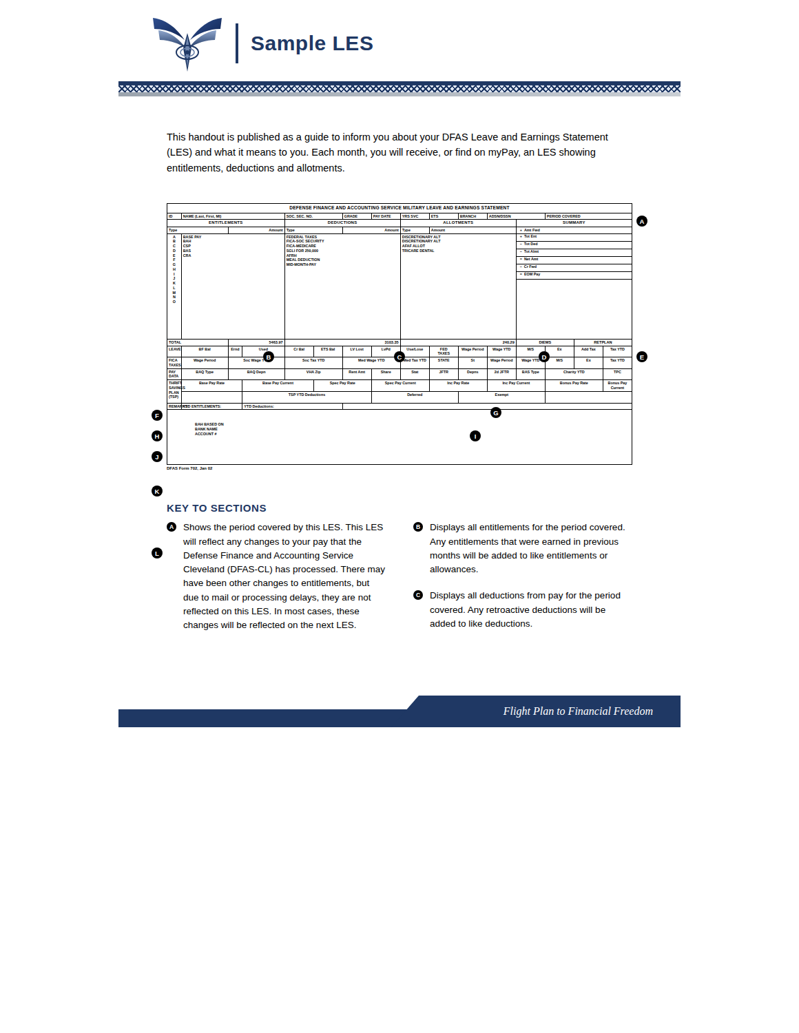Sample LES
This handout is published as a guide to inform you about your DFAS Leave and Earnings Statement (LES) and what it means to you. Each month, you will receive, or find on myPay, an LES showing entitlements, deductions and allotments.
| DEFENSE FINANCE AND ACCOUNTING SERVICE MILITARY LEAVE AND EARNINGS STATEMENT |
| ID | NAME (Last, First, MI) | SOC. SEC. NO. | GRADE | PAY DATE | YRS SVC | ETS | BRANCH | ADSN/DSSN | PERIOD COVERED |
| ENTITLEMENTS | DEDUCTIONS | ALLOTMENTS | SUMMARY |
| Type | Amount | Type | Amount | Type | Amount | + Amt Fwd |
| A B C D E F G H I J K L M N O | BASE PAY BAH CSP BAS CRA | FEDERAL TAXES FICA-SOC SECURITY FICA-MEDICARE SGLI FOR 250,000 AFRH MEAL DEDUCTION MID-MONTH-PAY | DISCRETIONARY ALT DISCRETIONARY ALT AFAF ALLOT TRICARE DENTAL | + Tot Ent – Tot Ded – Tot Almt = Net Amt – Cr Fwd = EOM Pay |
| TOTAL | 5463.97 | 3103.35 | 240.29 | DIEMS | RETPLAN |
| LEAVE | BF Bal | Ernd | Used | Cr Bal | ETS Bal | LV Lost | LvPd | Use/Lose | FED TAXES | Wage Period | Wage YTD | M/S | Ex | Add Tax | Tax YTD |
| FICA TAXES | Wage Period | Soc Wage YTD | Soc Tax YTD | Med Wage YTD | Med Tax YTD | STATE | St | Wage Period | Wage YTD | M/S | Ex | Tax YTD |
| PAY DATA | BAQ Type | BAQ Depn | VHA Zip | Rent Amt | Share | Stat | JFTR | Depns | 2d JFTR | BAS Type | Charity YTD | TPC |
| THRIFT SAVINGS PLAN (TSP) | Base Pay Rate | Base Pay Current | Spec Pay Rate | Spec Pay Current | Inc Pay Rate | Inc Pay Current | Bonus Pay Rate | Bonus Pay Current |
| | TSP YTD Deductions | Deferred | Exempt | |
| REMARKS: | YTD ENTITLEMENTS: | YTD Deductions: | |
| BAH BASED ON BANK NAME ACCOUNT # |
DFAS Form 702, Jan 02
F H J K L B C D E A G I
KEY TO SECTIONS
A
Shows the period covered by this LES. This LES will reflect any changes to your pay that the Defense Finance and Accounting Service Cleveland (DFAS-CL) has processed. There may have been other changes to entitlements, but due to mail or processing delays, they are not reflected on this LES. In most cases, these changes will be reflected on the next LES.
B
Displays all entitlements for the period covered. Any entitlements that were earned in previous months will be added to like entitlements or allowances.
C
Displays all deductions from pay for the period covered. Any retroactive deductions will be added to like deductions.
Flight Plan to Financial Freedom